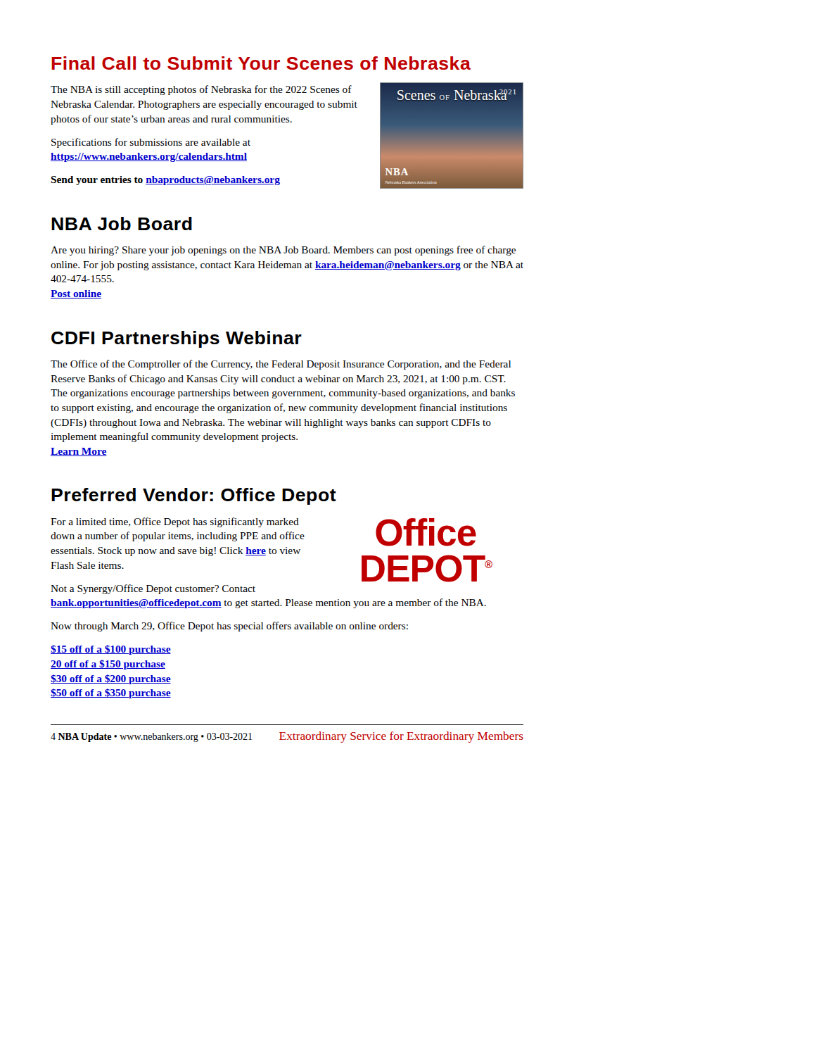Final Call to Submit Your Scenes of Nebraska
Scenes OF Nebraska
2021
NBANebraska Bankers Association
The NBA is still accepting photos of Nebraska for the 2022 Scenes of Nebraska Calendar. Photographers are especially encouraged to submit photos of our state’s urban areas and rural communities.
Specifications for submissions are available at
https://www.nebankers.org/calendars.html
Send your entries to nbaproducts@nebankers.org
NBA Job Board
Are you hiring? Share your job openings on the NBA Job Board. Members can post openings free of charge online. For job posting assistance, contact Kara Heideman at kara.heideman@nebankers.org or the NBA at 402-474-1555.
Post online
CDFI Partnerships Webinar
The Office of the Comptroller of the Currency, the Federal Deposit Insurance Corporation, and the Federal Reserve Banks of Chicago and Kansas City will conduct a webinar on March 23, 2021, at 1:00 p.m. CST. The organizations encourage partnerships between government, community-based organizations, and banks to support existing, and encourage the organization of, new community development financial institutions (CDFIs) throughout Iowa and Nebraska. The webinar will highlight ways banks can support CDFIs to implement meaningful community development projects.
Learn More
Preferred Vendor: Office Depot
Office
DEPOT®
For a limited time, Office Depot has significantly marked down a number of popular items, including PPE and office essentials. Stock up now and save big! Click here to view Flash Sale items.
Not a Synergy/Office Depot customer? Contact
bank.opportunities@officedepot.com to get started. Please mention you are a member of the NBA.
Now through March 29, Office Depot has special offers available on online orders:
$15 off of a $100 purchase 20 off of a $150 purchase $30 off of a $200 purchase $50 off of a $350 purchase
4 NBA Update • www.nebankers.org • 03-03-2021
Extraordinary Service for Extraordinary Members